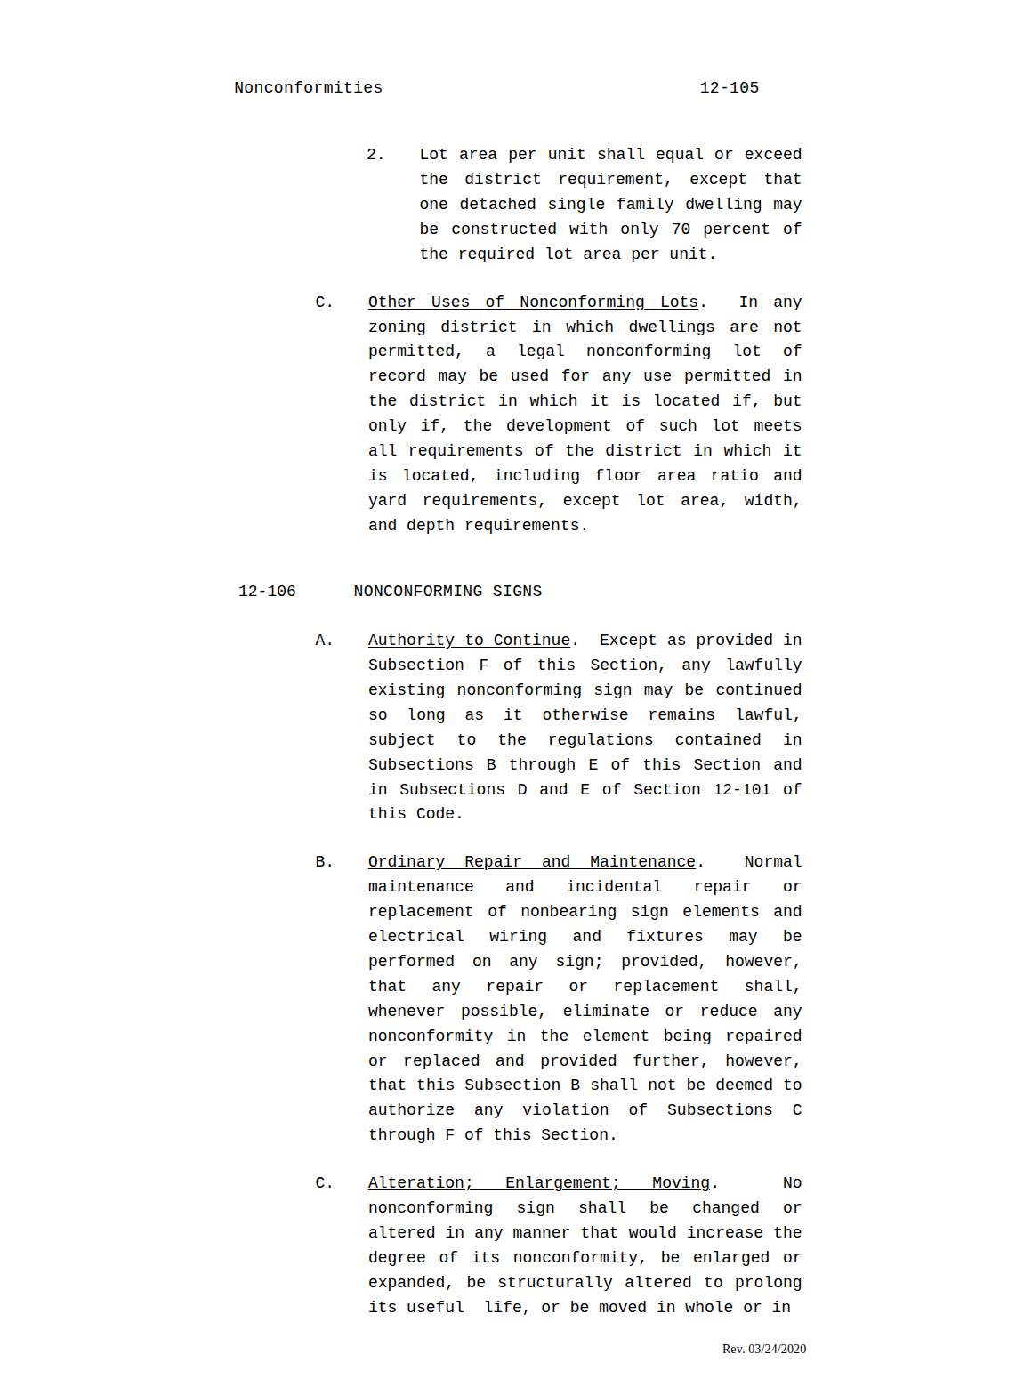Nonconformities
12-105
2.
Lot area per unit shall equal or exceed the district requirement, except that one detached single family dwelling may be constructed with only 70 percent of the required lot area per unit.
C.
Other Uses of Nonconforming Lots. In any zoning district in which dwellings are not permitted, a legal nonconforming lot of record may be used for any use permitted in the district in which it is located if, but only if, the development of such lot meets all requirements of the district in which it is located, including floor area ratio and yard requirements, except lot area, width, and depth requirements.
12-106
NONCONFORMING SIGNS
A.
Authority to Continue. Except as provided in Subsection F of this Section, any lawfully existing nonconforming sign may be continued so long as it otherwise remains lawful, subject to the regulations contained in Subsections B through E of this Section and in Subsections D and E of Section 12-101 of this Code.
B.
Ordinary Repair and Maintenance. Normal maintenance and incidental repair or replacement of nonbearing sign elements and electrical wiring and fixtures may be performed on any sign; provided, however, that any repair or replacement shall, whenever possible, eliminate or reduce any nonconformity in the element being repaired or replaced and provided further, however, that this Subsection B shall not be deemed to authorize any violation of Subsections C through F of this Section.
C.
Alteration; Enlargement; Moving. No nonconforming sign shall be changed or altered in any manner that would increase the degree of its nonconformity, be enlarged or expanded, be structurally altered to prolong its useful life, or be moved in whole or in
Rev. 03/24/2020